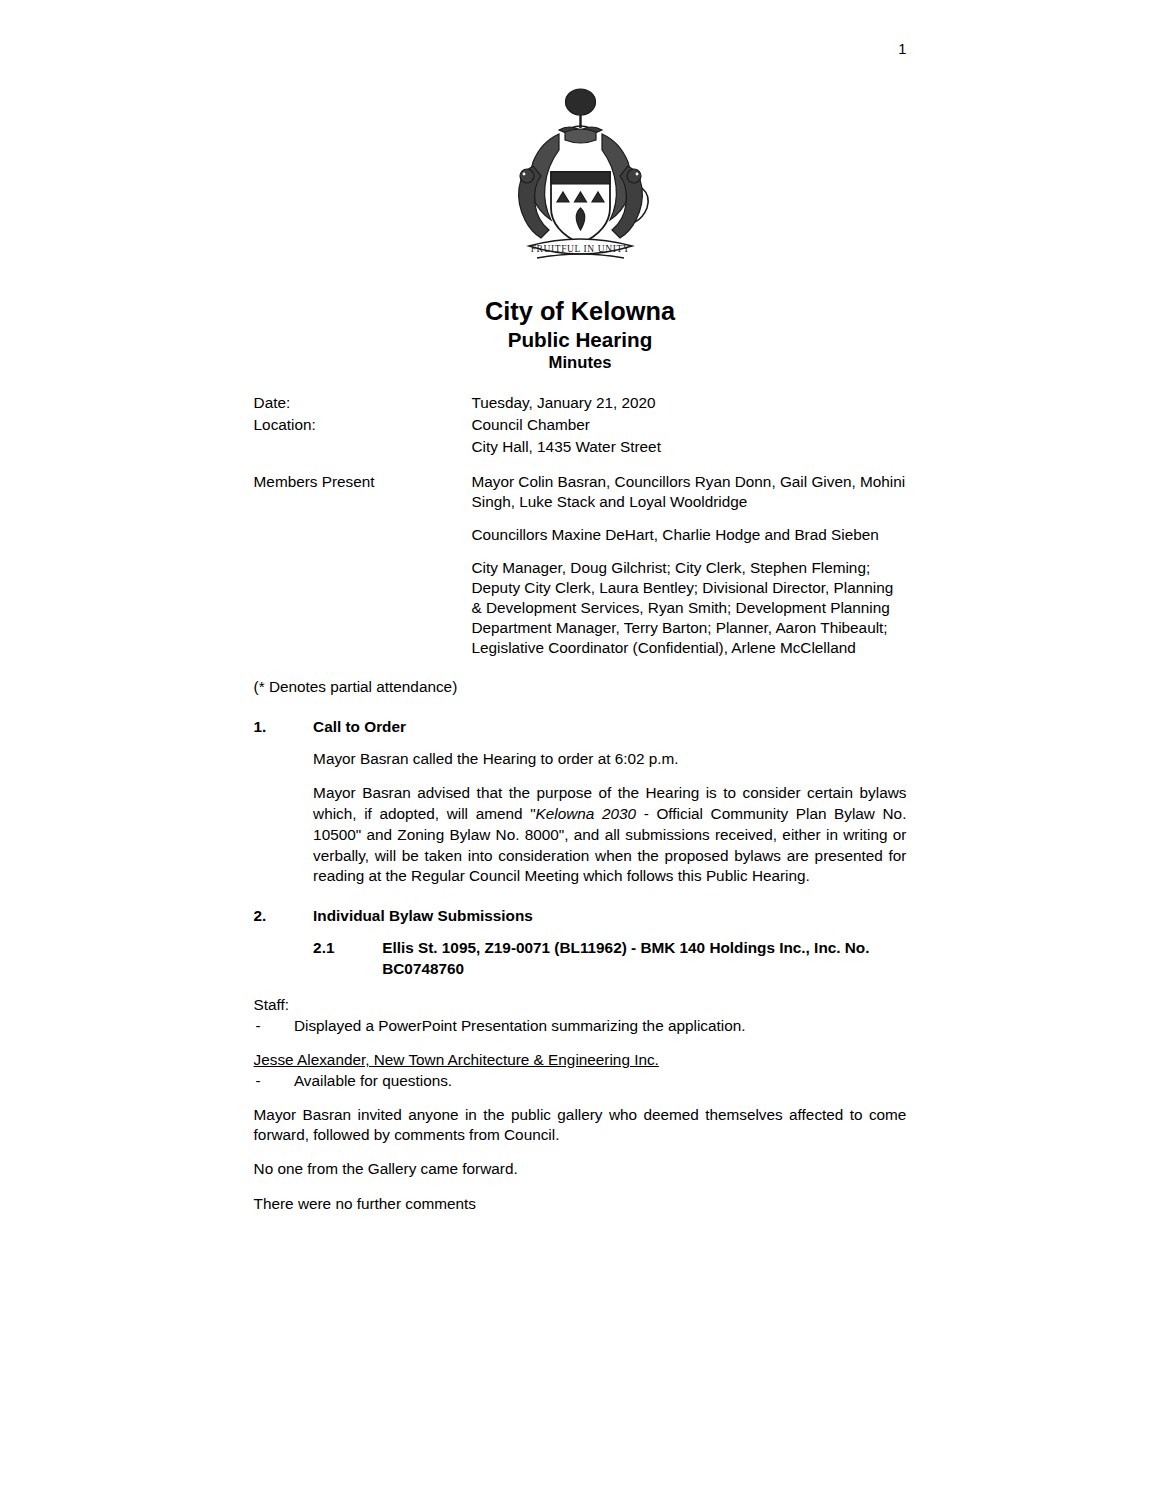1
FRUITFUL IN UNITY
City of Kelowna
Public Hearing
Minutes
| Date: | Tuesday, January 21, 2020 |
| Location: | Council Chamber |
| | City Hall, 1435 Water Street |
| Members Present | Mayor Colin Basran, Councillors Ryan Donn, Gail Given, Mohini Singh, Luke Stack and Loyal Wooldridge |
| | Councillors Maxine DeHart, Charlie Hodge and Brad Sieben |
| | City Manager, Doug Gilchrist; City Clerk, Stephen Fleming; Deputy City Clerk, Laura Bentley; Divisional Director, Planning & Development Services, Ryan Smith; Development Planning Department Manager, Terry Barton; Planner, Aaron Thibeault; Legislative Coordinator (Confidential), Arlene McClelland |
(* Denotes partial attendance)
1.
Call to Order
Mayor Basran called the Hearing to order at 6:02 p.m.
Mayor Basran advised that the purpose of the Hearing is to consider certain bylaws which, if adopted, will amend "Kelowna 2030 - Official Community Plan Bylaw No. 10500" and Zoning Bylaw No. 8000", and all submissions received, either in writing or verbally, will be taken into consideration when the proposed bylaws are presented for reading at the Regular Council Meeting which follows this Public Hearing.
2.
Individual Bylaw Submissions
2.1
Ellis St. 1095, Z19-0071 (BL11962) - BMK 140 Holdings Inc., Inc. No. BC0748760
Staff:
Displayed a PowerPoint Presentation summarizing the application.
Jesse Alexander, New Town Architecture & Engineering Inc.
Available for questions.
Mayor Basran invited anyone in the public gallery who deemed themselves affected to come forward, followed by comments from Council.
No one from the Gallery came forward.
There were no further comments